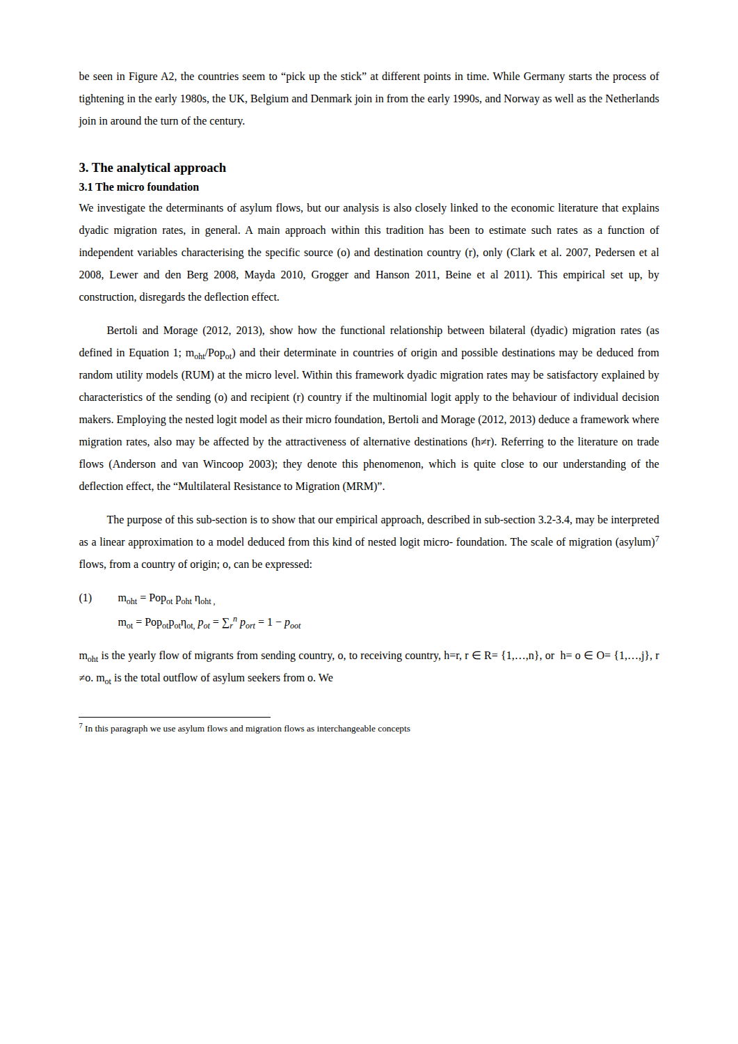be seen in Figure A2, the countries seem to “pick up the stick” at different points in time. While Germany starts the process of tightening in the early 1980s, the UK, Belgium and Denmark join in from the early 1990s, and Norway as well as the Netherlands join in around the turn of the century.
3. The analytical approach
3.1 The micro foundation
We investigate the determinants of asylum flows, but our analysis is also closely linked to the economic literature that explains dyadic migration rates, in general. A main approach within this tradition has been to estimate such rates as a function of independent variables characterising the specific source (o) and destination country (r), only (Clark et al. 2007, Pedersen et al 2008, Lewer and den Berg 2008, Mayda 2010, Grogger and Hanson 2011, Beine et al 2011). This empirical set up, by construction, disregards the deflection effect.
Bertoli and Morage (2012, 2013), show how the functional relationship between bilateral (dyadic) migration rates (as defined in Equation 1; moht/Popot) and their determinate in countries of origin and possible destinations may be deduced from random utility models (RUM) at the micro level. Within this framework dyadic migration rates may be satisfactory explained by characteristics of the sending (o) and recipient (r) country if the multinomial logit apply to the behaviour of individual decision makers. Employing the nested logit model as their micro foundation, Bertoli and Morage (2012, 2013) deduce a framework where migration rates, also may be affected by the attractiveness of alternative destinations (h≠r). Referring to the literature on trade flows (Anderson and van Wincoop 2003); they denote this phenomenon, which is quite close to our understanding of the deflection effect, the “Multilateral Resistance to Migration (MRM)”.
The purpose of this sub-section is to show that our empirical approach, described in sub-section 3.2-3.4, may be interpreted as a linear approximation to a model deduced from this kind of nested logit micro- foundation. The scale of migration (asylum)7 flows, from a country of origin; o, can be expressed:
(1) moht = Popot poht ηoht ,
mot = Popotpotηot, pot = ∑rn port = 1 − poot
moht is the yearly flow of migrants from sending country, o, to receiving country, h=r, r ∈ R= {1,…,n}, or h= o ∈ O= {1,…,j}, r ≠o. mot is the total outflow of asylum seekers from o. We
7 In this paragraph we use asylum flows and migration flows as interchangeable concepts